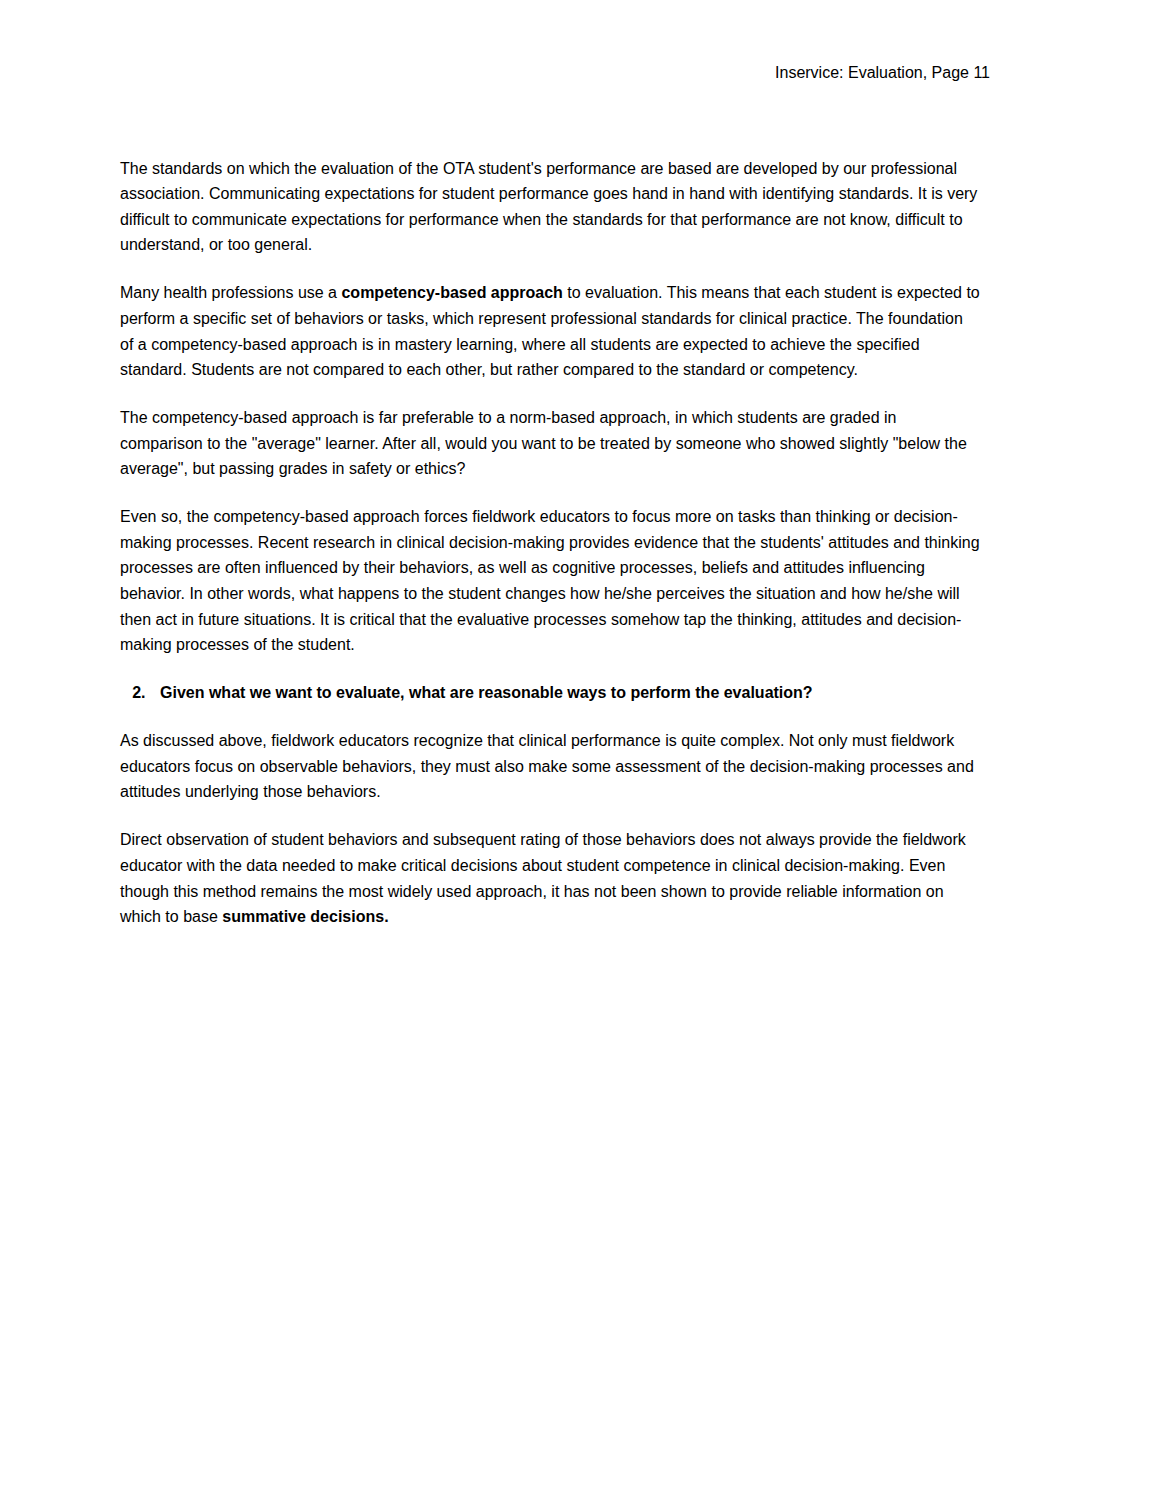Inservice: Evaluation, Page 11
The standards on which the evaluation of the OTA student's performance are based are developed by our professional association. Communicating expectations for student performance goes hand in hand with identifying standards. It is very difficult to communicate expectations for performance when the standards for that performance are not know, difficult to understand, or too general.
Many health professions use a competency-based approach to evaluation. This means that each student is expected to perform a specific set of behaviors or tasks, which represent professional standards for clinical practice. The foundation of a competency-based approach is in mastery learning, where all students are expected to achieve the specified standard. Students are not compared to each other, but rather compared to the standard or competency.
The competency-based approach is far preferable to a norm-based approach, in which students are graded in comparison to the "average" learner. After all, would you want to be treated by someone who showed slightly "below the average", but passing grades in safety or ethics?
Even so, the competency-based approach forces fieldwork educators to focus more on tasks than thinking or decision-making processes. Recent research in clinical decision-making provides evidence that the students' attitudes and thinking processes are often influenced by their behaviors, as well as cognitive processes, beliefs and attitudes influencing behavior. In other words, what happens to the student changes how he/she perceives the situation and how he/she will then act in future situations. It is critical that the evaluative processes somehow tap the thinking, attitudes and decision-making processes of the student.
Given what we want to evaluate, what are reasonable ways to perform the evaluation?
As discussed above, fieldwork educators recognize that clinical performance is quite complex. Not only must fieldwork educators focus on observable behaviors, they must also make some assessment of the decision-making processes and attitudes underlying those behaviors.
Direct observation of student behaviors and subsequent rating of those behaviors does not always provide the fieldwork educator with the data needed to make critical decisions about student competence in clinical decision-making. Even though this method remains the most widely used approach, it has not been shown to provide reliable information on which to base summative decisions.